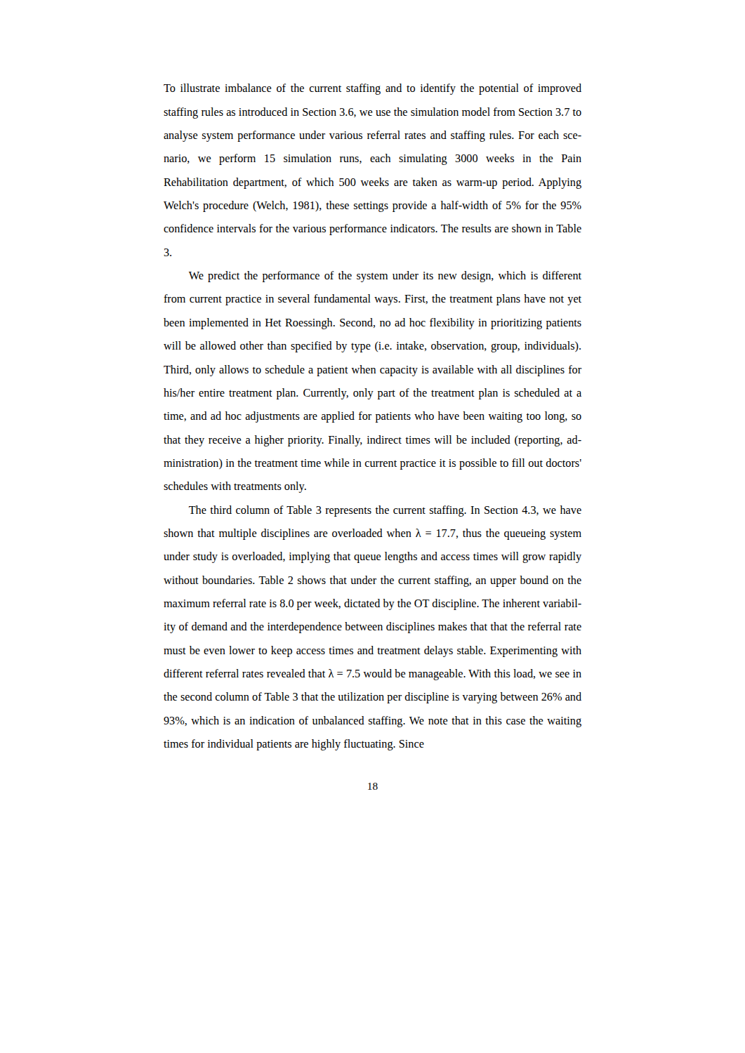To illustrate imbalance of the current staffing and to identify the potential of improved staffing rules as introduced in Section 3.6, we use the simulation model from Section 3.7 to analyse system performance under various referral rates and staffing rules. For each scenario, we perform 15 simulation runs, each simulating 3000 weeks in the Pain Rehabilitation department, of which 500 weeks are taken as warm-up period. Applying Welch's procedure (Welch, 1981), these settings provide a half-width of 5% for the 95% confidence intervals for the various performance indicators. The results are shown in Table 3.
We predict the performance of the system under its new design, which is different from current practice in several fundamental ways. First, the treatment plans have not yet been implemented in Het Roessingh. Second, no ad hoc flexibility in prioritizing patients will be allowed other than specified by type (i.e. intake, observation, group, individuals). Third, only allows to schedule a patient when capacity is available with all disciplines for his/her entire treatment plan. Currently, only part of the treatment plan is scheduled at a time, and ad hoc adjustments are applied for patients who have been waiting too long, so that they receive a higher priority. Finally, indirect times will be included (reporting, administration) in the treatment time while in current practice it is possible to fill out doctors' schedules with treatments only.
The third column of Table 3 represents the current staffing. In Section 4.3, we have shown that multiple disciplines are overloaded when λ = 17.7, thus the queueing system under study is overloaded, implying that queue lengths and access times will grow rapidly without boundaries. Table 2 shows that under the current staffing, an upper bound on the maximum referral rate is 8.0 per week, dictated by the OT discipline. The inherent variability of demand and the interdependence between disciplines makes that that the referral rate must be even lower to keep access times and treatment delays stable. Experimenting with different referral rates revealed that λ = 7.5 would be manageable. With this load, we see in the second column of Table 3 that the utilization per discipline is varying between 26% and 93%, which is an indication of unbalanced staffing. We note that in this case the waiting times for individual patients are highly fluctuating. Since
18